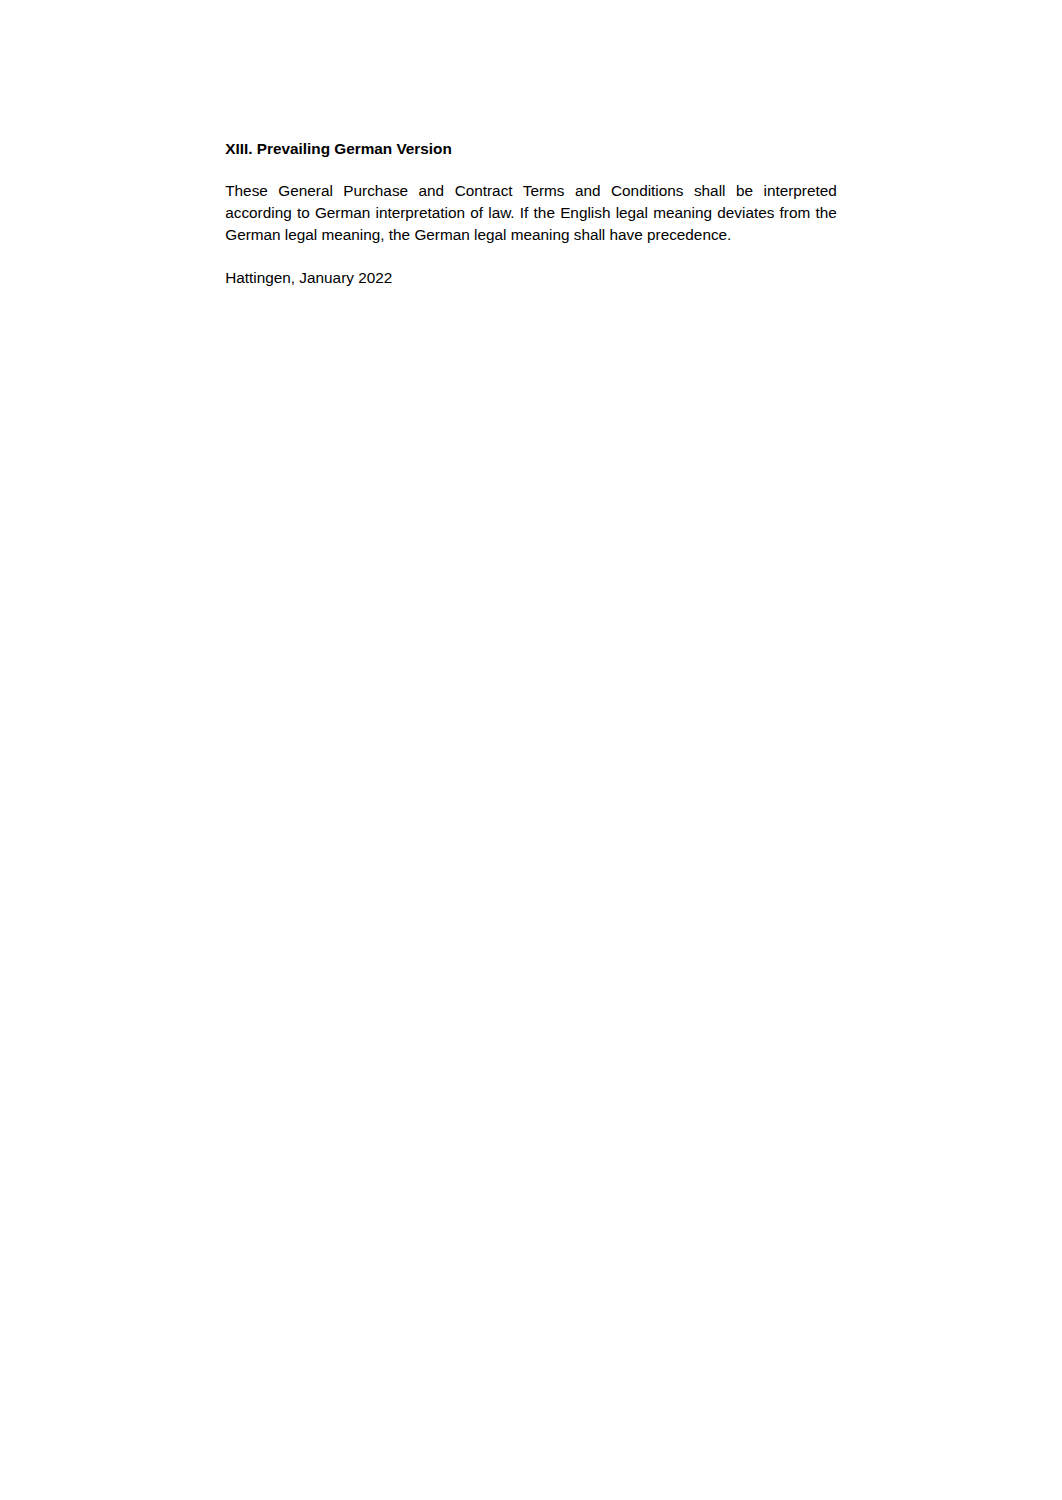XIII. Prevailing German Version
These General Purchase and Contract Terms and Conditions shall be interpreted according to German interpretation of law. If the English legal meaning deviates from the German legal meaning, the German legal meaning shall have precedence.
Hattingen, January 2022